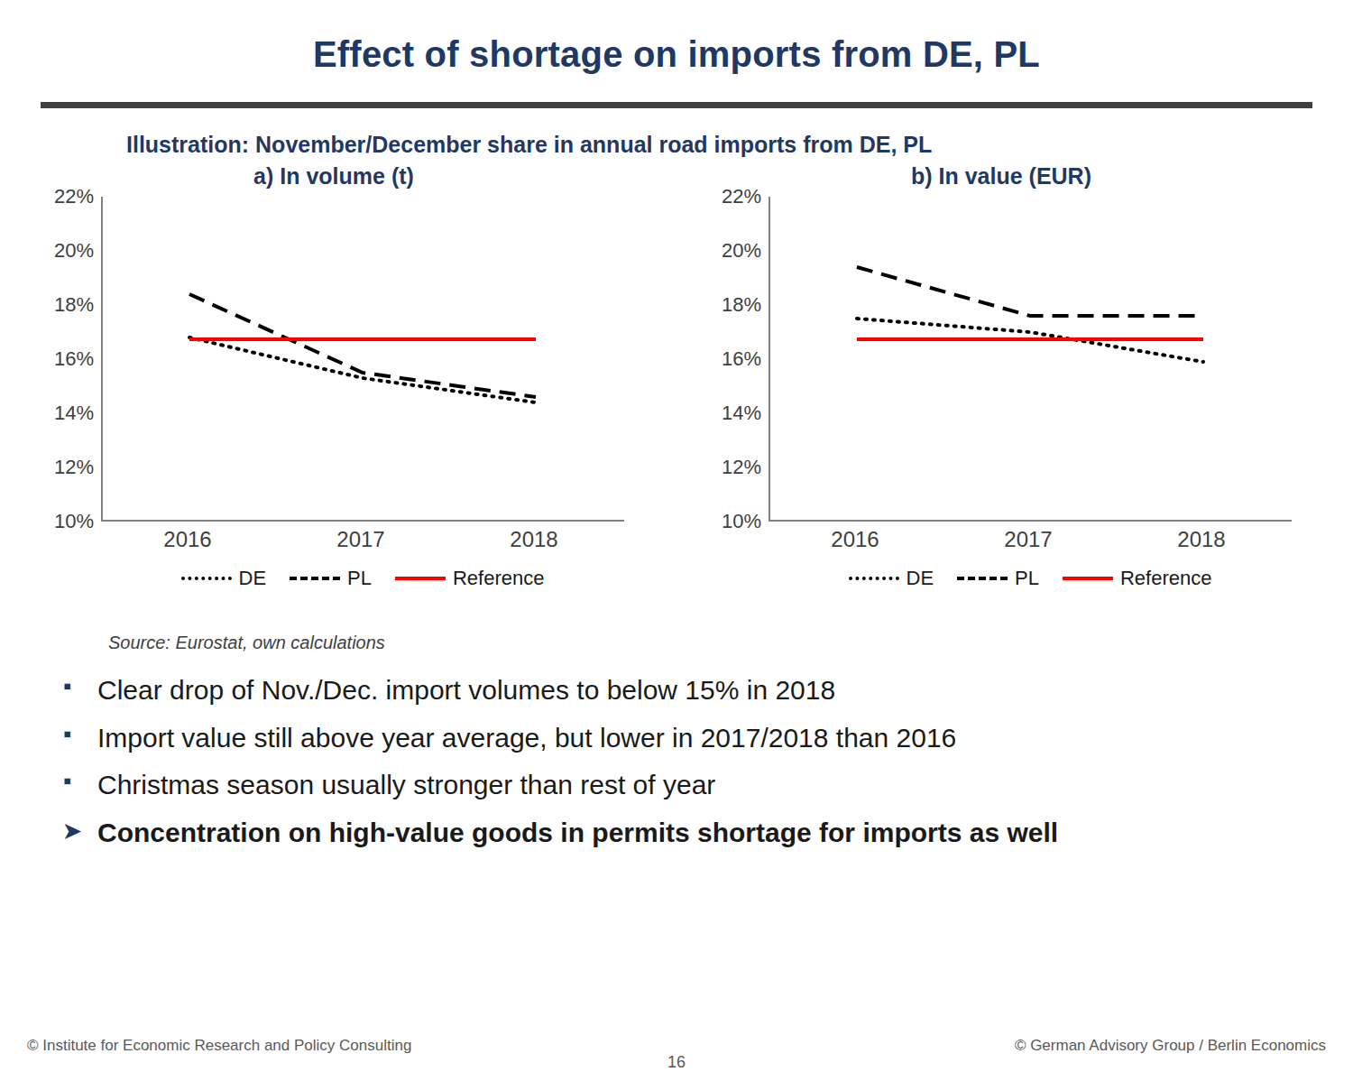Effect of shortage on imports from DE, PL
Illustration: November/December share in annual road imports from DE, PL
a) In volume (t)
22% 20% 18% 16% 14% 12% 10%
2016 2017 2018
DE PL Reference
b) In value (EUR)
22% 20% 18% 16% 14% 12% 10%
2016 2017 2018
DE PL Reference
Source: Eurostat, own calculations
Clear drop of Nov./Dec. import volumes to below 15% in 2018
Import value still above year average, but lower in 2017/2018 than 2016
Christmas season usually stronger than rest of year
Concentration on high-value goods in permits shortage for imports as well
© Institute for Economic Research and Policy Consulting 16 © German Advisory Group / Berlin Economics